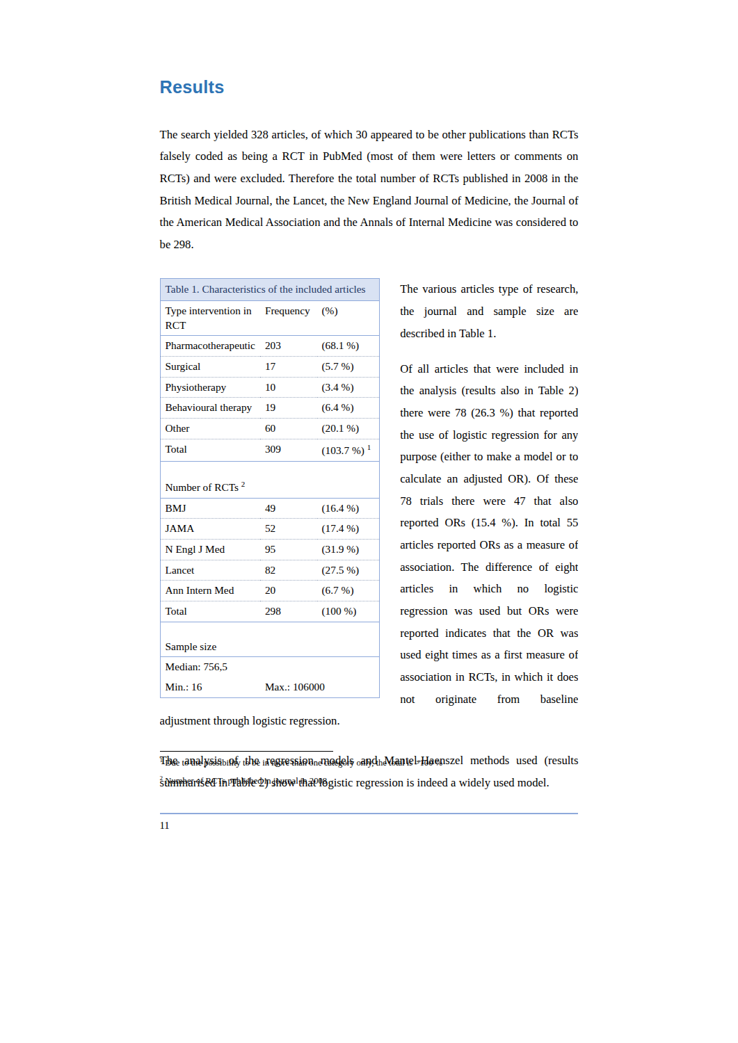Results
The search yielded 328 articles, of which 30 appeared to be other publications than RCTs falsely coded as being a RCT in PubMed (most of them were letters or comments on RCTs) and were excluded. Therefore the total number of RCTs published in 2008 in the British Medical Journal, the Lancet, the New England Journal of Medicine, the Journal of the American Medical Association and the Annals of Internal Medicine was considered to be 298.
Table 1. Characteristics of the included articles
| Type intervention in RCT | Frequency | (%) |
| Pharmacotherapeutic | 203 | (68.1 %) |
| Surgical | 17 | (5.7 %) |
| Physiotherapy | 10 | (3.4 %) |
| Behavioural therapy | 19 | (6.4 %) |
| Other | 60 | (20.1 %) |
| Total | 309 | (103.7 %) 1 |
| Number of RCTs 2 | | |
| BMJ | 49 | (16.4 %) |
| JAMA | 52 | (17.4 %) |
| N Engl J Med | 95 | (31.9 %) |
| Lancet | 82 | (27.5 %) |
| Ann Intern Med | 20 | (6.7 %) |
| Total | 298 | (100 %) |
| Sample size | | |
| Median: 756,5 |
| Min.: 16 | Max.: 106000 |
The various articles type of research, the journal and sample size are described in Table 1.
Of all articles that were included in the analysis (results also in Table 2) there were 78 (26.3 %) that reported the use of logistic regression for any purpose (either to make a model or to calculate an adjusted OR). Of these 78 trials there were 47 that also reported ORs (15.4 %). In total 55 articles reported ORs as a measure of association. The difference of eight articles in which no logistic regression was used but ORs were reported indicates that the OR was used eight times as a first measure of association in RCTs, in which it does not originate from baseline adjustment through logistic regression.
The analysis of the regression models and Mantel-Haenszel methods used (results summarised in Table 2) show that logistic regression is indeed a widely used model.
1 Due to the possibility to be in more than one category only, the total is >100 %
2 Number of RCTs published in journal in 2008
11